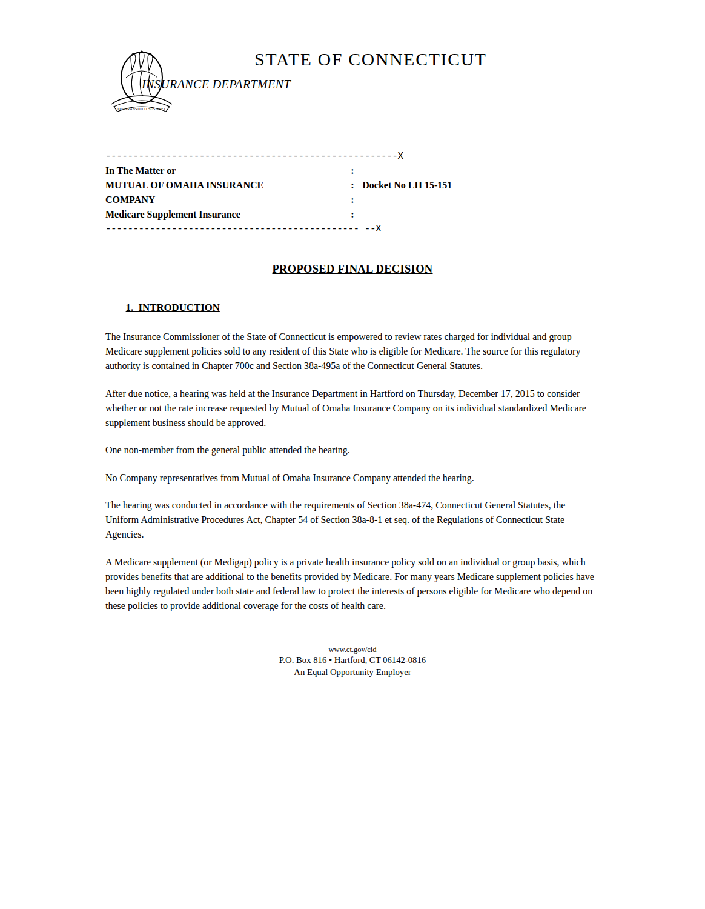QUI TRANSTULIT SUSTINET
STATE OF CONNECTICUT
INSURANCE DEPARTMENT
-----------------------------------------------------X
| In The Matter or | : | |
| MUTUAL OF OMAHA INSURANCE | : | Docket No LH 15-151 |
| COMPANY | : | |
| Medicare Supplement Insurance | : | |
---------------------------------------------- --X
PROPOSED FINAL DECISION
1. INTRODUCTION
The Insurance Commissioner of the State of Connecticut is empowered to review rates charged for individual and group Medicare supplement policies sold to any resident of this State who is eligible for Medicare. The source for this regulatory authority is contained in Chapter 700c and Section 38a-495a of the Connecticut General Statutes.
After due notice, a hearing was held at the Insurance Department in Hartford on Thursday, December 17, 2015 to consider whether or not the rate increase requested by Mutual of Omaha Insurance Company on its individual standardized Medicare supplement business should be approved.
One non-member from the general public attended the hearing.
No Company representatives from Mutual of Omaha Insurance Company attended the hearing.
The hearing was conducted in accordance with the requirements of Section 38a-474, Connecticut General Statutes, the Uniform Administrative Procedures Act, Chapter 54 of Section 38a-8-1 et seq. of the Regulations of Connecticut State Agencies.
A Medicare supplement (or Medigap) policy is a private health insurance policy sold on an individual or group basis, which provides benefits that are additional to the benefits provided by Medicare. For many years Medicare supplement policies have been highly regulated under both state and federal law to protect the interests of persons eligible for Medicare who depend on these policies to provide additional coverage for the costs of health care.
www.ct.gov/cid
P.O. Box 816 • Hartford, CT 06142-0816
An Equal Opportunity Employer